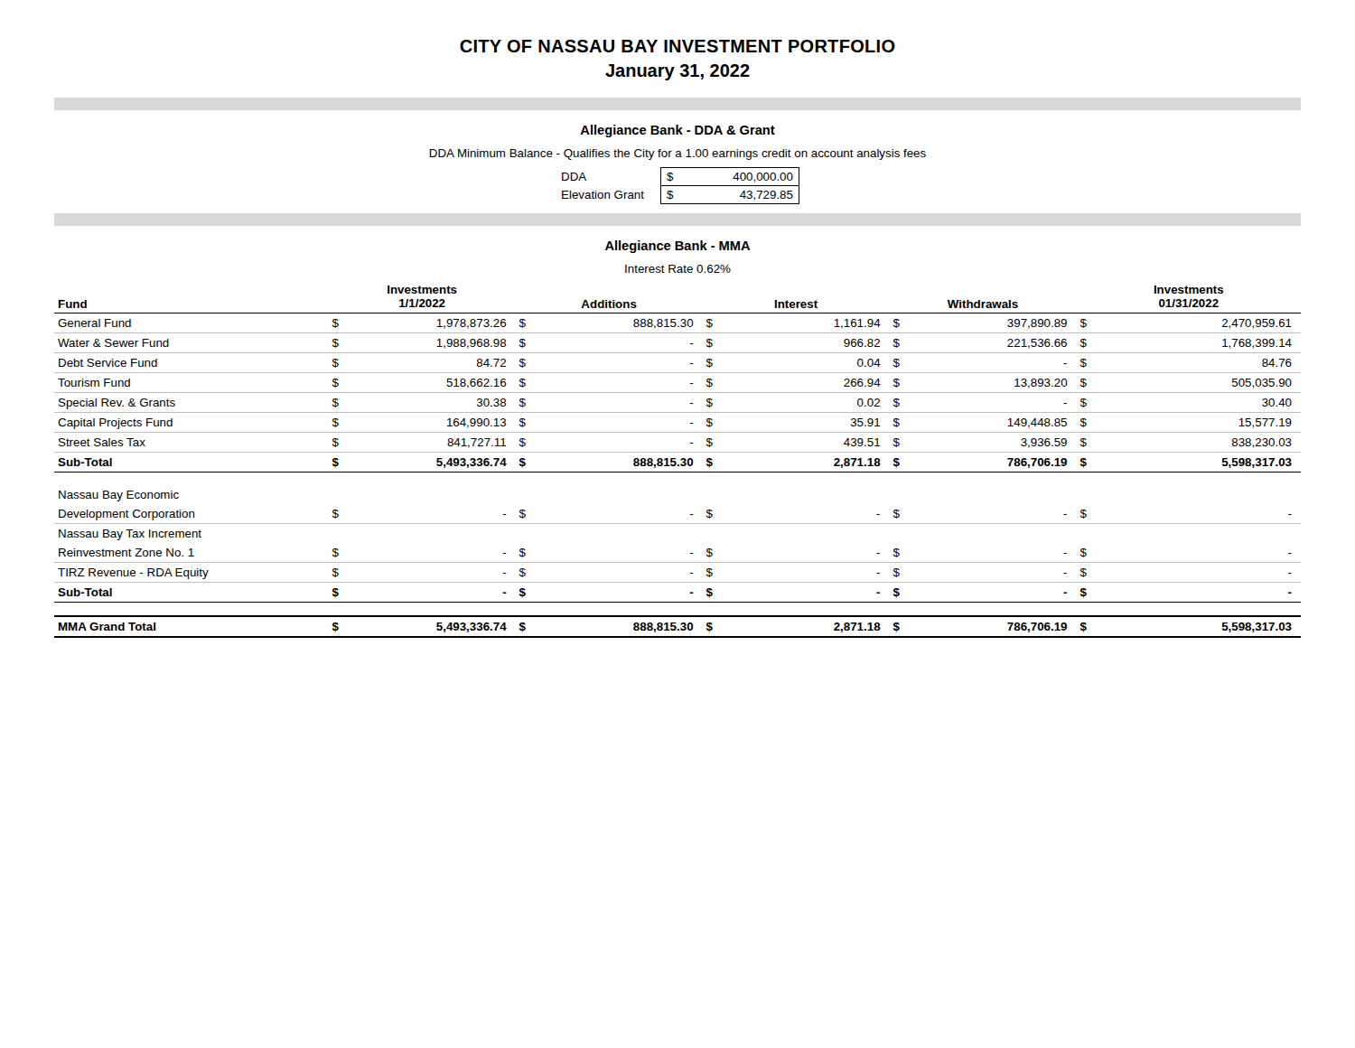CITY OF NASSAU BAY INVESTMENT PORTFOLIO
January 31, 2022
Allegiance Bank - DDA & Grant
DDA Minimum Balance - Qualifies the City for a 1.00 earnings credit on account analysis fees
| DDA | $ | 400,000.00 |
| Elevation Grant | $ | 43,729.85 |
Allegiance Bank - MMA
Interest Rate 0.62%
| Fund | Investments 1/1/2022 | Additions | Interest | Withdrawals | Investments 01/31/2022 |
| --- | --- | --- | --- | --- | --- |
| General Fund | $ | 1,978,873.26 | $ | 888,815.30 | $ | 1,161.94 | $ | 397,890.89 | $ | 2,470,959.61 |
| Water & Sewer Fund | $ | 1,988,968.98 | $ | - | $ | 966.82 | $ | 221,536.66 | $ | 1,768,399.14 |
| Debt Service Fund | $ | 84.72 | $ | - | $ | 0.04 | $ | - | $ | 84.76 |
| Tourism Fund | $ | 518,662.16 | $ | - | $ | 266.94 | $ | 13,893.20 | $ | 505,035.90 |
| Special Rev. & Grants | $ | 30.38 | $ | - | $ | 0.02 | $ | - | $ | 30.40 |
| Capital Projects Fund | $ | 164,990.13 | $ | - | $ | 35.91 | $ | 149,448.85 | $ | 15,577.19 |
| Street Sales Tax | $ | 841,727.11 | $ | - | $ | 439.51 | $ | 3,936.59 | $ | 838,230.03 |
| Sub-Total | $ | 5,493,336.74 | $ | 888,815.30 | $ | 2,871.18 | $ | 786,706.19 | $ | 5,598,317.03 |
| Nassau Bay Economic | |
| Development Corporation | $ | - | $ | - | $ | - | $ | - | $ | - |
| Nassau Bay Tax Increment | |
| Reinvestment Zone No. 1 | $ | - | $ | - | $ | - | $ | - | $ | - |
| TIRZ Revenue - RDA Equity | $ | - | $ | - | $ | - | $ | - | $ | - |
| Sub-Total | $ | - | $ | - | $ | - | $ | - | $ | - |
| MMA Grand Total | $ | 5,493,336.74 | $ | 888,815.30 | $ | 2,871.18 | $ | 786,706.19 | $ | 5,598,317.03 |